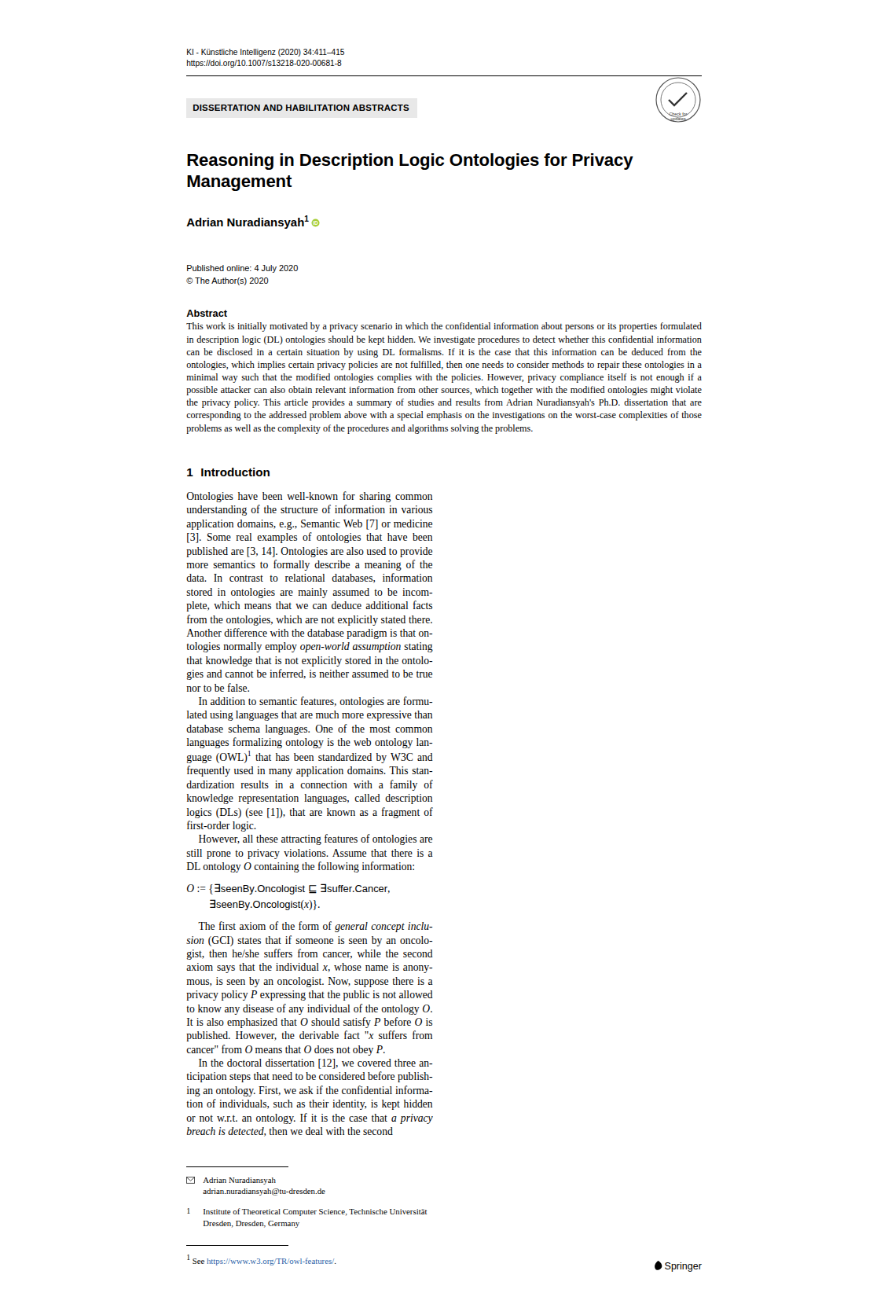KI - Künstliche Intelligenz (2020) 34:411–415
https://doi.org/10.1007/s13218-020-00681-8
DISSERTATION AND HABILITATION ABSTRACTS
Check for updates
Reasoning in Description Logic Ontologies for Privacy Management
Adrian Nuradiansyah1 iD
Published online: 4 July 2020
© The Author(s) 2020
Abstract
This work is initially motivated by a privacy scenario in which the confidential information about persons or its properties formulated in description logic (DL) ontologies should be kept hidden. We investigate procedures to detect whether this confidential information can be disclosed in a certain situation by using DL formalisms. If it is the case that this information can be deduced from the ontologies, which implies certain privacy policies are not fulfilled, then one needs to consider methods to repair these ontologies in a minimal way such that the modified ontologies complies with the policies. However, privacy compliance itself is not enough if a possible attacker can also obtain relevant information from other sources, which together with the modified ontologies might violate the privacy policy. This article provides a summary of studies and results from Adrian Nuradiansyah's Ph.D. dissertation that are corresponding to the addressed problem above with a special emphasis on the investigations on the worst-case complexities of those problems as well as the complexity of the procedures and algorithms solving the problems.
1 Introduction
Ontologies have been well-known for sharing common understanding of the structure of information in various application domains, e.g., Semantic Web [7] or medicine [3]. Some real examples of ontologies that have been published are [3, 14]. Ontologies are also used to provide more semantics to formally describe a meaning of the data. In contrast to relational databases, information stored in ontologies are mainly assumed to be incomplete, which means that we can deduce additional facts from the ontologies, which are not explicitly stated there. Another difference with the database paradigm is that ontologies normally employ open-world assumption stating that knowledge that is not explicitly stored in the ontologies and cannot be inferred, is neither assumed to be true nor to be false.
In addition to semantic features, ontologies are formulated using languages that are much more expressive than database schema languages. One of the most common languages formalizing ontology is the web ontology language (OWL)1 that has been standardized by W3C and frequently used in many application domains. This standardization results in a connection with a family of knowledge representation languages, called description logics (DLs) (see [1]), that are known as a fragment of first-order logic.
However, all these attracting features of ontologies are still prone to privacy violations. Assume that there is a DL ontology O containing the following information:
O := {∃seenBy.Oncologist ⊑ ∃suffer.Cancer,
∃seenBy.Oncologist(x)}.
The first axiom of the form of general concept inclusion (GCI) states that if someone is seen by an oncologist, then he/she suffers from cancer, while the second axiom says that the individual x, whose name is anonymous, is seen by an oncologist. Now, suppose there is a privacy policy P expressing that the public is not allowed to know any disease of any individual of the ontology O. It is also emphasized that O should satisfy P before O is published. However, the derivable fact "x suffers from cancer" from O means that O does not obey P.
In the doctoral dissertation [12], we covered three anticipation steps that need to be considered before publishing an ontology. First, we ask if the confidential information of individuals, such as their identity, is kept hidden or not w.r.t. an ontology. If it is the case that a privacy breach is detected, then we deal with the second
Adrian Nuradiansyah
adrian.nuradiansyah@tu-dresden.de
1
Institute of Theoretical Computer Science, Technische Universität Dresden, Dresden, Germany
1 See https://www.w3.org/TR/owl-features/.
Springer